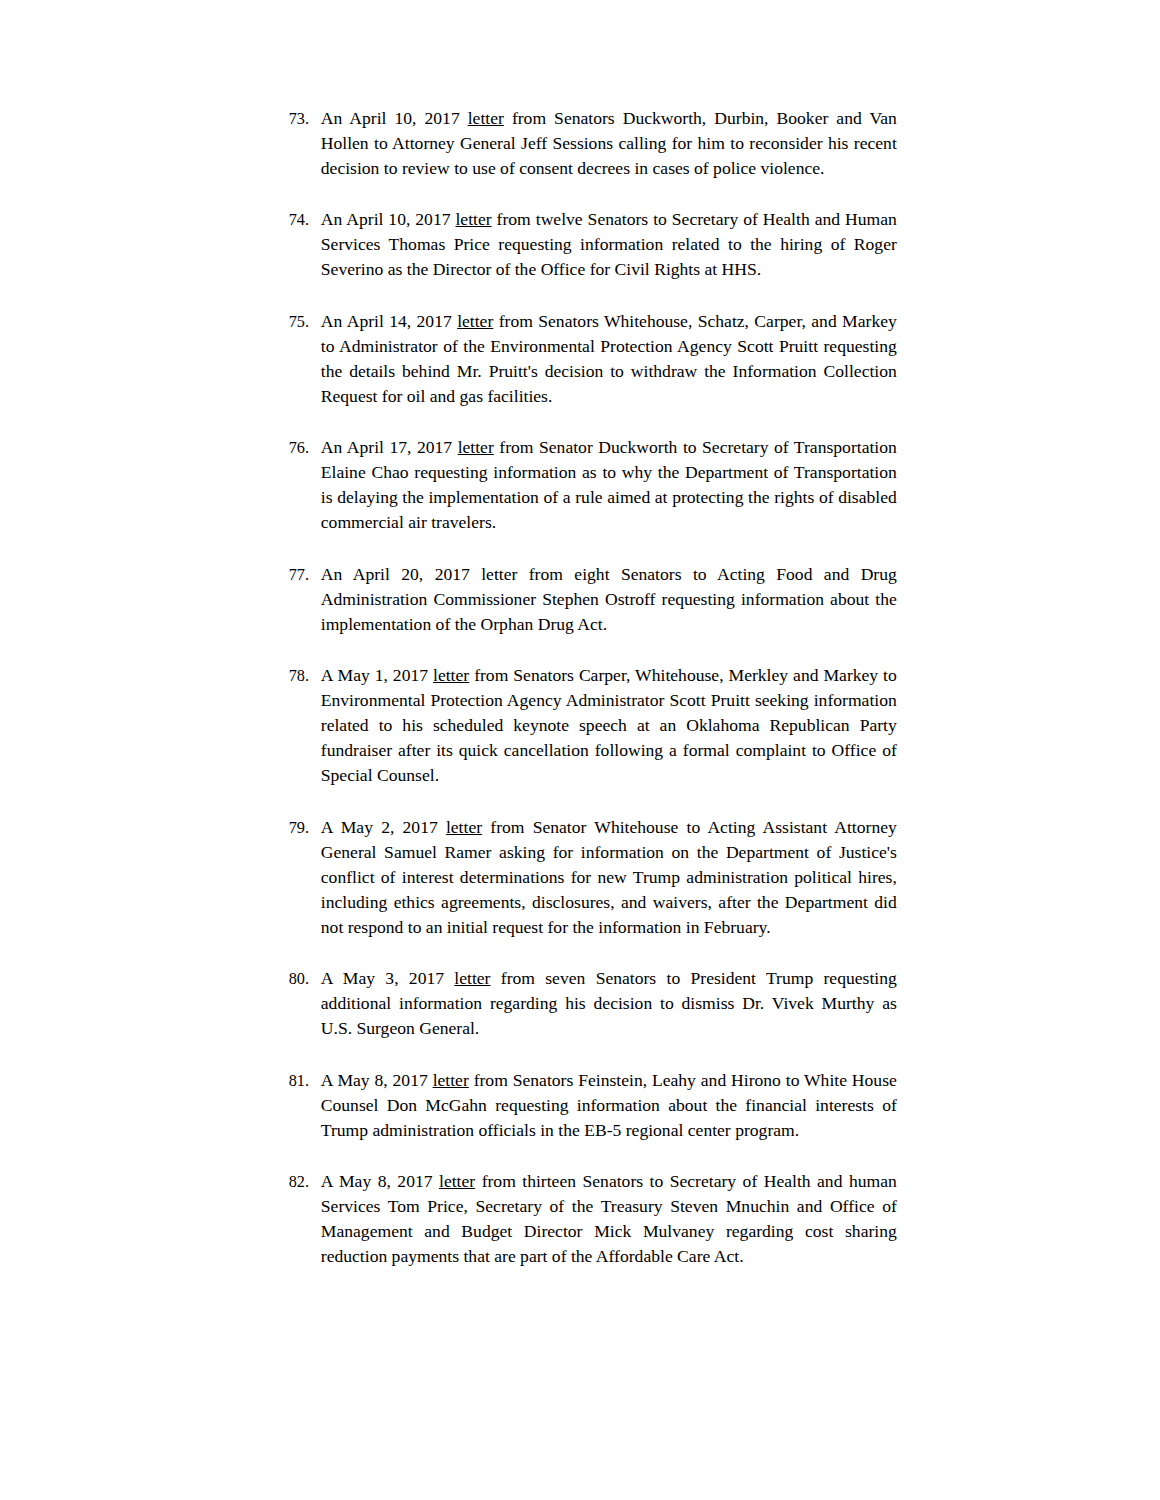An April 10, 2017 letter from Senators Duckworth, Durbin, Booker and Van Hollen to Attorney General Jeff Sessions calling for him to reconsider his recent decision to review to use of consent decrees in cases of police violence.
An April 10, 2017 letter from twelve Senators to Secretary of Health and Human Services Thomas Price requesting information related to the hiring of Roger Severino as the Director of the Office for Civil Rights at HHS.
An April 14, 2017 letter from Senators Whitehouse, Schatz, Carper, and Markey to Administrator of the Environmental Protection Agency Scott Pruitt requesting the details behind Mr. Pruitt's decision to withdraw the Information Collection Request for oil and gas facilities.
An April 17, 2017 letter from Senator Duckworth to Secretary of Transportation Elaine Chao requesting information as to why the Department of Transportation is delaying the implementation of a rule aimed at protecting the rights of disabled commercial air travelers.
An April 20, 2017 letter from eight Senators to Acting Food and Drug Administration Commissioner Stephen Ostroff requesting information about the implementation of the Orphan Drug Act.
A May 1, 2017 letter from Senators Carper, Whitehouse, Merkley and Markey to Environmental Protection Agency Administrator Scott Pruitt seeking information related to his scheduled keynote speech at an Oklahoma Republican Party fundraiser after its quick cancellation following a formal complaint to Office of Special Counsel.
A May 2, 2017 letter from Senator Whitehouse to Acting Assistant Attorney General Samuel Ramer asking for information on the Department of Justice's conflict of interest determinations for new Trump administration political hires, including ethics agreements, disclosures, and waivers, after the Department did not respond to an initial request for the information in February.
A May 3, 2017 letter from seven Senators to President Trump requesting additional information regarding his decision to dismiss Dr. Vivek Murthy as U.S. Surgeon General.
A May 8, 2017 letter from Senators Feinstein, Leahy and Hirono to White House Counsel Don McGahn requesting information about the financial interests of Trump administration officials in the EB-5 regional center program.
A May 8, 2017 letter from thirteen Senators to Secretary of Health and human Services Tom Price, Secretary of the Treasury Steven Mnuchin and Office of Management and Budget Director Mick Mulvaney regarding cost sharing reduction payments that are part of the Affordable Care Act.